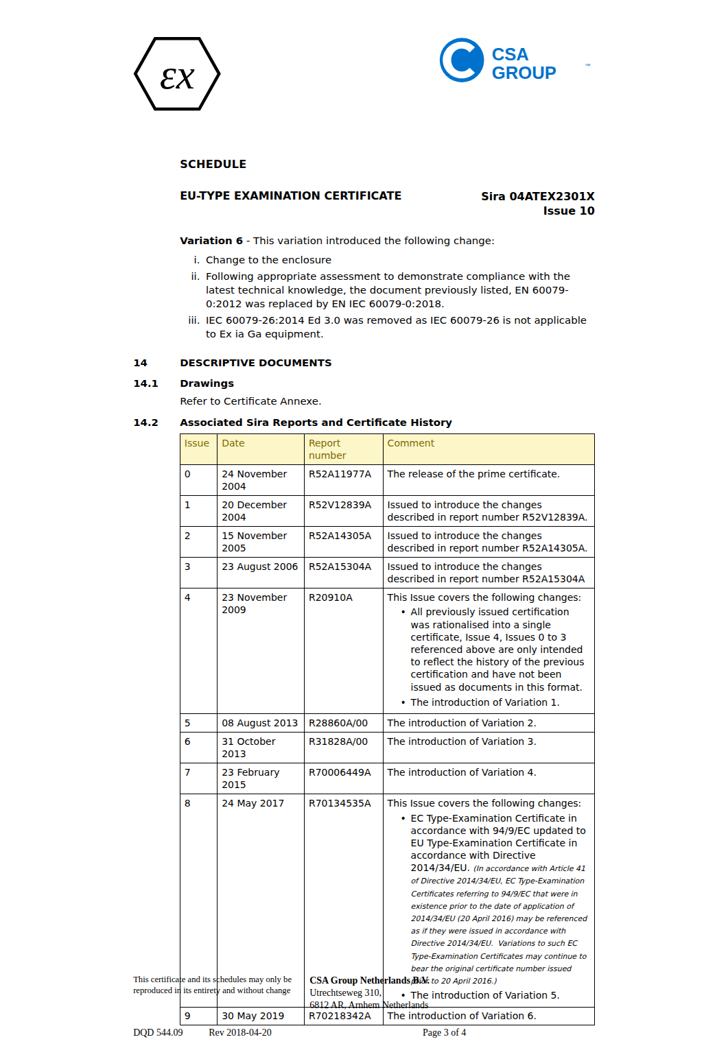εx CSA GROUP ™
SCHEDULE
EU-TYPE EXAMINATION CERTIFICATE
Sira 04ATEX2301X
Issue 10
Variation 6 - This variation introduced the following change:
Change to the enclosure
Following appropriate assessment to demonstrate compliance with the latest technical knowledge, the document previously listed, EN 60079-0:2012 was replaced by EN IEC 60079-0:2018.
IEC 60079-26:2014 Ed 3.0 was removed as IEC 60079-26 is not applicable to Ex ia Ga equipment.
14
DESCRIPTIVE DOCUMENTS
14.1
Drawings
Refer to Certificate Annexe.
14.2
Associated Sira Reports and Certificate History
| Issue | Date | Report number | Comment |
| --- | --- | --- | --- |
| 0 | 24 November 2004 | R52A11977A | The release of the prime certificate. |
| 1 | 20 December 2004 | R52V12839A | Issued to introduce the changes described in report number R52V12839A. |
| 2 | 15 November 2005 | R52A14305A | Issued to introduce the changes described in report number R52A14305A. |
| 3 | 23 August 2006 | R52A15304A | Issued to introduce the changes described in report number R52A15304A |
| 4 | 23 November 2009 | R20910A | This Issue covers the following changes: All previously issued certification was rationalised into a single certificate, Issue 4, Issues 0 to 3 referenced above are only intended to reflect the history of the previous certification and have not been issued as documents in this format. The introduction of Variation 1. |
| 5 | 08 August 2013 | R28860A/00 | The introduction of Variation 2. |
| 6 | 31 October 2013 | R31828A/00 | The introduction of Variation 3. |
| 7 | 23 February 2015 | R70006449A | The introduction of Variation 4. |
| 8 | 24 May 2017 | R70134535A | This Issue covers the following changes: EC Type-Examination Certificate in accordance with 94/9/EC updated to EU Type-Examination Certificate in accordance with Directive 2014/34/EU. (In accordance with Article 41 of Directive 2014/34/EU, EC Type-Examination Certificates referring to 94/9/EC that were in existence prior to the date of application of 2014/34/EU (20 April 2016) may be referenced as if they were issued in accordance with Directive 2014/34/EU. Variations to such EC Type-Examination Certificates may continue to bear the original certificate number issued prior to 20 April 2016.) The introduction of Variation 5. |
| 9 | 30 May 2019 | R70218342A | The introduction of Variation 6. |
This certificate and its schedules may only be reproduced in its entirety and without change
CSA Group Netherlands B.V.
Utrechtseweg 310,
6812 AR, Arnhem Netherlands
DQD 544.09Rev 2018-04-20
Page 3 of 4